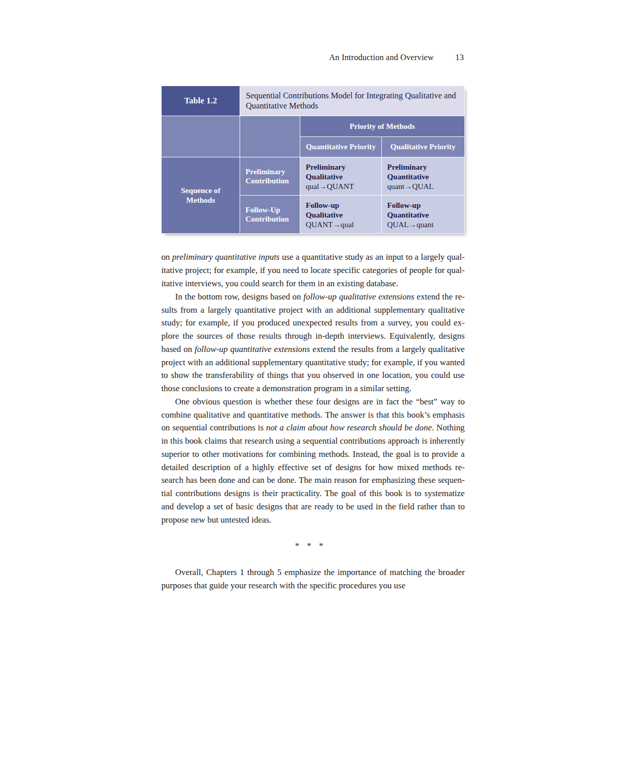An Introduction and Overview 13
| Table 1.2 | Sequential Contributions Model for Integrating Qualitative and Quantitative Methods |
| | | Priority of Methods |
| Quantitative Priority | Qualitative Priority |
| Sequence of Methods | Preliminary Contribution | Preliminary Qualitative qual→QUANT | Preliminary Quantitative quant→QUAL |
| Follow-Up Contribution | Follow-up Qualitative QUANT→qual | Follow-up Quantitative QUAL→quant |
on preliminary quantitative inputs use a quantitative study as an input to a largely qualitative project; for example, if you need to locate specific categories of people for qualitative interviews, you could search for them in an existing database.
In the bottom row, designs based on follow-up qualitative extensions extend the results from a largely quantitative project with an additional supplementary qualitative study; for example, if you produced unexpected results from a survey, you could explore the sources of those results through in-depth interviews. Equivalently, designs based on follow-up quantitative extensions extend the results from a largely qualitative project with an additional supplementary quantitative study; for example, if you wanted to show the transferability of things that you observed in one location, you could use those conclusions to create a demonstration program in a similar setting.
One obvious question is whether these four designs are in fact the “best” way to combine qualitative and quantitative methods. The answer is that this book’s emphasis on sequential contributions is not a claim about how research should be done. Nothing in this book claims that research using a sequential contributions approach is inherently superior to other motivations for combining methods. Instead, the goal is to provide a detailed description of a highly effective set of designs for how mixed methods research has been done and can be done. The main reason for emphasizing these sequential contributions designs is their practicality. The goal of this book is to systematize and develop a set of basic designs that are ready to be used in the field rather than to propose new but untested ideas.
***
Overall, Chapters 1 through 5 emphasize the importance of matching the broader purposes that guide your research with the specific procedures you use